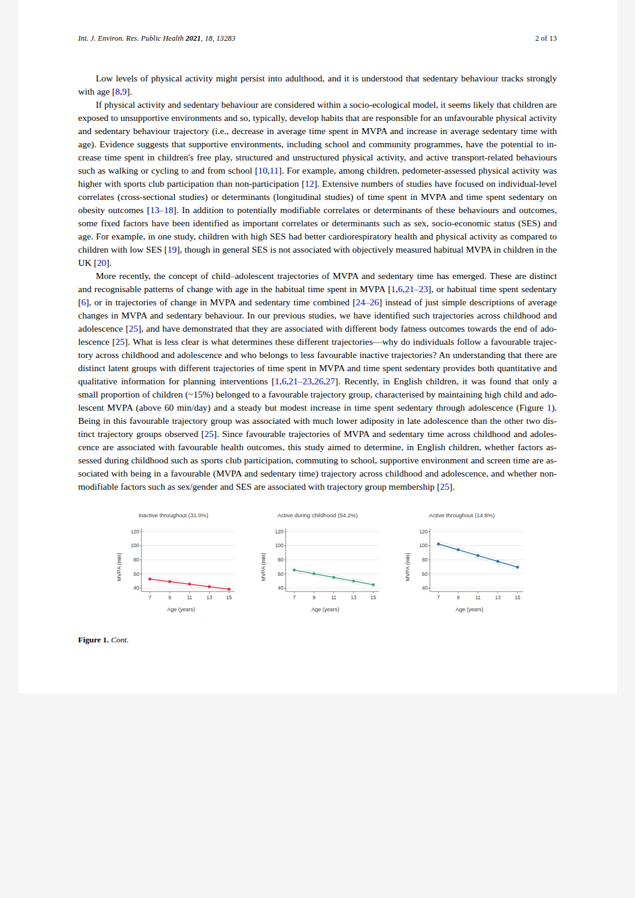Int. J. Environ. Res. Public Health 2021, 18, 13283
2 of 13
Low levels of physical activity might persist into adulthood, and it is understood that sedentary behaviour tracks strongly with age [8,9].
If physical activity and sedentary behaviour are considered within a socio-ecological model, it seems likely that children are exposed to unsupportive environments and so, typically, develop habits that are responsible for an unfavourable physical activity and sedentary behaviour trajectory (i.e., decrease in average time spent in MVPA and increase in average sedentary time with age). Evidence suggests that supportive environments, including school and community programmes, have the potential to increase time spent in children's free play, structured and unstructured physical activity, and active transport-related behaviours such as walking or cycling to and from school [10,11]. For example, among children, pedometer-assessed physical activity was higher with sports club participation than non-participation [12]. Extensive numbers of studies have focused on individual-level correlates (cross-sectional studies) or determinants (longitudinal studies) of time spent in MVPA and time spent sedentary on obesity outcomes [13–18]. In addition to potentially modifiable correlates or determinants of these behaviours and outcomes, some fixed factors have been identified as important correlates or determinants such as sex, socio-economic status (SES) and age. For example, in one study, children with high SES had better cardiorespiratory health and physical activity as compared to children with low SES [19], though in general SES is not associated with objectively measured habitual MVPA in children in the UK [20].
More recently, the concept of child–adolescent trajectories of MVPA and sedentary time has emerged. These are distinct and recognisable patterns of change with age in the habitual time spent in MVPA [1,6,21–23], or habitual time spent sedentary [6], or in trajectories of change in MVPA and sedentary time combined [24–26] instead of just simple descriptions of average changes in MVPA and sedentary behaviour. In our previous studies, we have identified such trajectories across childhood and adolescence [25], and have demonstrated that they are associated with different body fatness outcomes towards the end of adolescence [25]. What is less clear is what determines these different trajectories—why do individuals follow a favourable trajectory across childhood and adolescence and who belongs to less favourable inactive trajectories? An understanding that there are distinct latent groups with different trajectories of time spent in MVPA and time spent sedentary provides both quantitative and qualitative information for planning interventions [1,6,21–23,26,27]. Recently, in English children, it was found that only a small proportion of children (~15%) belonged to a favourable trajectory group, characterised by maintaining high child and adolescent MVPA (above 60 min/day) and a steady but modest increase in time spent sedentary through adolescence (Figure 1). Being in this favourable trajectory group was associated with much lower adiposity in late adolescence than the other two distinct trajectory groups observed [25]. Since favourable trajectories of MVPA and sedentary time across childhood and adolescence are associated with favourable health outcomes, this study aimed to determine, in English children, whether factors assessed during childhood such as sports club participation, commuting to school, supportive environment and screen time are associated with being in a favourable (MVPA and sedentary time) trajectory across childhood and adolescence, and whether non-modifiable factors such as sex/gender and SES are associated with trajectory group membership [25].
Inactive throughout (31.0%)
MVPA (min)
120 100 80 60 40 7 9 11 13 15
Age (years)
Active during childhood (54.2%)
MVPA (min)
120 100 80 60 40 7 9 11 13 15
Age (years)
Active throughout (14.8%)
MVPA (min)
120 100 80 60 40 7 9 11 13 15
Age (years)
Figure 1. Cont.